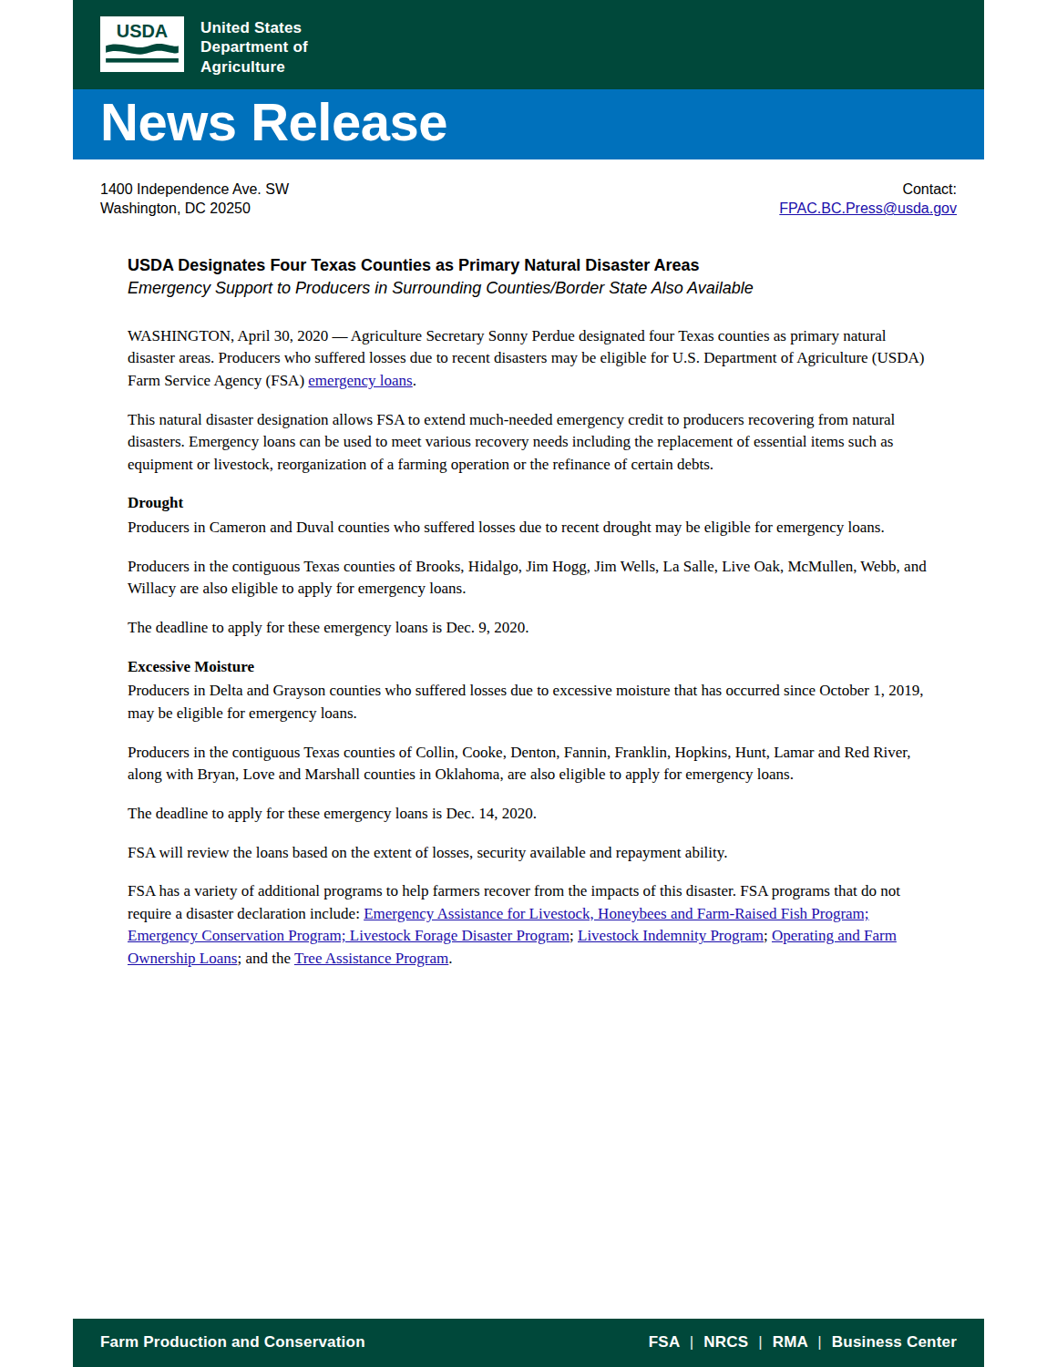USDA
United States
Department of
Agriculture
News Release
1400 Independence Ave. SW
Washington, DC 20250
Contact:
FPAC.BC.Press@usda.gov
USDA Designates Four Texas Counties as Primary Natural Disaster Areas
Emergency Support to Producers in Surrounding Counties/Border State Also Available
WASHINGTON, April 30, 2020 — Agriculture Secretary Sonny Perdue designated four Texas counties as primary natural disaster areas. Producers who suffered losses due to recent disasters may be eligible for U.S. Department of Agriculture (USDA) Farm Service Agency (FSA) emergency loans.
This natural disaster designation allows FSA to extend much-needed emergency credit to producers recovering from natural disasters. Emergency loans can be used to meet various recovery needs including the replacement of essential items such as equipment or livestock, reorganization of a farming operation or the refinance of certain debts.
Drought
Producers in Cameron and Duval counties who suffered losses due to recent drought may be eligible for emergency loans.
Producers in the contiguous Texas counties of Brooks, Hidalgo, Jim Hogg, Jim Wells, La Salle, Live Oak, McMullen, Webb, and Willacy are also eligible to apply for emergency loans.
The deadline to apply for these emergency loans is Dec. 9, 2020.
Excessive Moisture
Producers in Delta and Grayson counties who suffered losses due to excessive moisture that has occurred since October 1, 2019, may be eligible for emergency loans.
Producers in the contiguous Texas counties of Collin, Cooke, Denton, Fannin, Franklin, Hopkins, Hunt, Lamar and Red River, along with Bryan, Love and Marshall counties in Oklahoma, are also eligible to apply for emergency loans.
The deadline to apply for these emergency loans is Dec. 14, 2020.
FSA will review the loans based on the extent of losses, security available and repayment ability.
FSA has a variety of additional programs to help farmers recover from the impacts of this disaster. FSA programs that do not require a disaster declaration include: Emergency Assistance for Livestock, Honeybees and Farm-Raised Fish Program; Emergency Conservation Program; Livestock Forage Disaster Program; Livestock Indemnity Program; Operating and Farm Ownership Loans; and the Tree Assistance Program.
Farm Production and Conservation
FSA | NRCS | RMA | Business Center